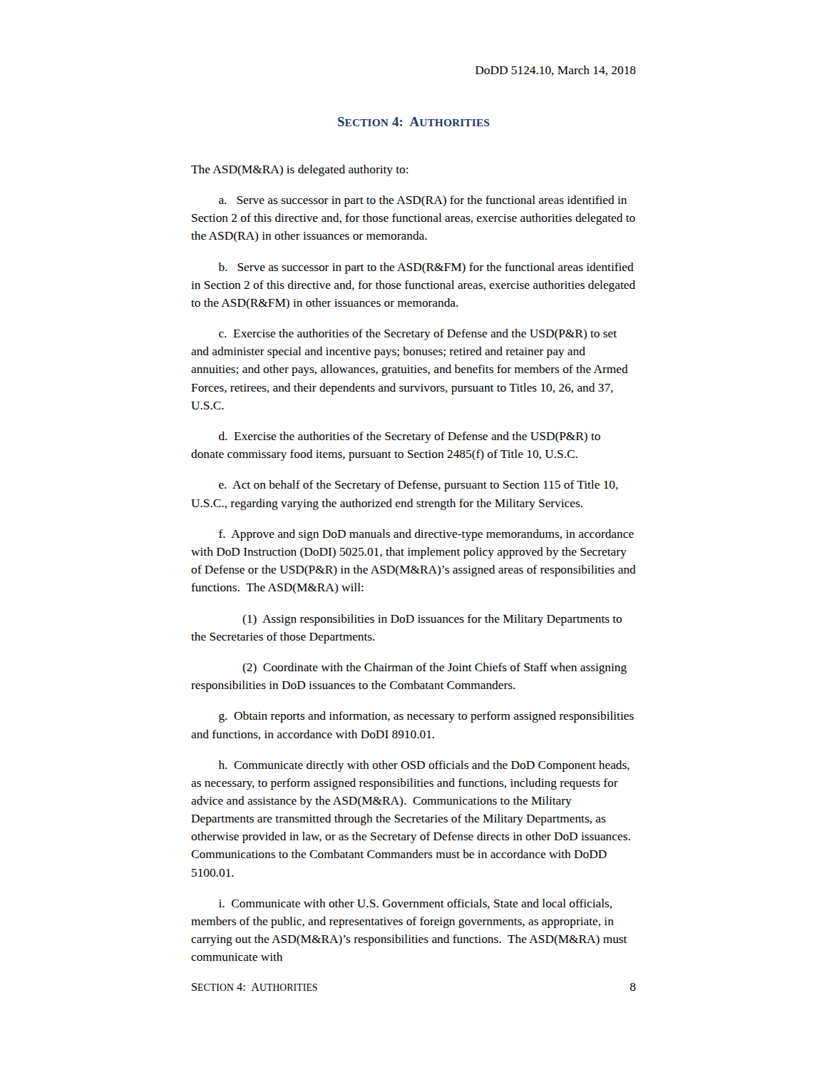DoDD 5124.10, March 14, 2018
SECTION 4: AUTHORITIES
The ASD(M&RA) is delegated authority to:
a. Serve as successor in part to the ASD(RA) for the functional areas identified in Section 2 of this directive and, for those functional areas, exercise authorities delegated to the ASD(RA) in other issuances or memoranda.
b. Serve as successor in part to the ASD(R&FM) for the functional areas identified in Section 2 of this directive and, for those functional areas, exercise authorities delegated to the ASD(R&FM) in other issuances or memoranda.
c. Exercise the authorities of the Secretary of Defense and the USD(P&R) to set and administer special and incentive pays; bonuses; retired and retainer pay and annuities; and other pays, allowances, gratuities, and benefits for members of the Armed Forces, retirees, and their dependents and survivors, pursuant to Titles 10, 26, and 37, U.S.C.
d. Exercise the authorities of the Secretary of Defense and the USD(P&R) to donate commissary food items, pursuant to Section 2485(f) of Title 10, U.S.C.
e. Act on behalf of the Secretary of Defense, pursuant to Section 115 of Title 10, U.S.C., regarding varying the authorized end strength for the Military Services.
f. Approve and sign DoD manuals and directive-type memorandums, in accordance with DoD Instruction (DoDI) 5025.01, that implement policy approved by the Secretary of Defense or the USD(P&R) in the ASD(M&RA)’s assigned areas of responsibilities and functions. The ASD(M&RA) will:
(1) Assign responsibilities in DoD issuances for the Military Departments to the Secretaries of those Departments.
(2) Coordinate with the Chairman of the Joint Chiefs of Staff when assigning responsibilities in DoD issuances to the Combatant Commanders.
g. Obtain reports and information, as necessary to perform assigned responsibilities and functions, in accordance with DoDI 8910.01.
h. Communicate directly with other OSD officials and the DoD Component heads, as necessary, to perform assigned responsibilities and functions, including requests for advice and assistance by the ASD(M&RA). Communications to the Military Departments are transmitted through the Secretaries of the Military Departments, as otherwise provided in law, or as the Secretary of Defense directs in other DoD issuances. Communications to the Combatant Commanders must be in accordance with DoDD 5100.01.
i. Communicate with other U.S. Government officials, State and local officials, members of the public, and representatives of foreign governments, as appropriate, in carrying out the ASD(M&RA)’s responsibilities and functions. The ASD(M&RA) must communicate with
SECTION 4: AUTHORITIES 8